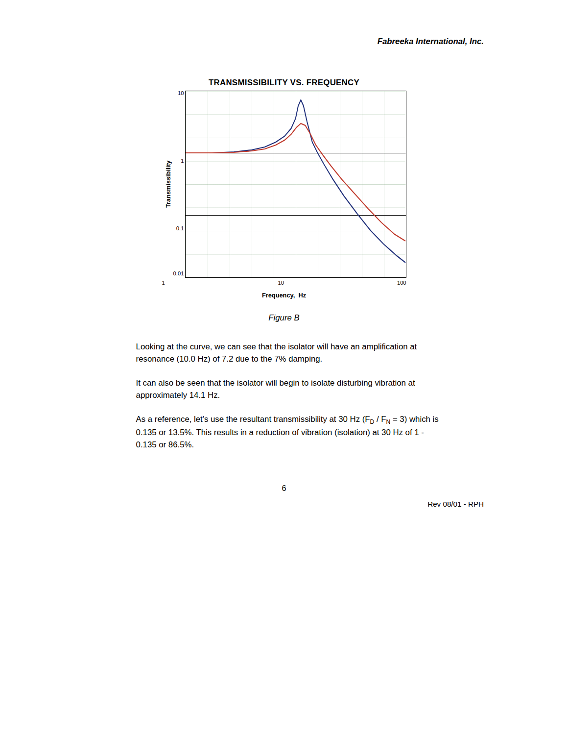Fabreeka International, Inc.
TRANSMISSIBILITY VS. FREQUENCY
Transmissibility
10 1 0.1 0.01
20% 7%
1 10 100
Frequency, Hz
Figure B
Looking at the curve, we can see that the isolator will have an amplification at resonance (10.0 Hz) of 7.2 due to the 7% damping.
It can also be seen that the isolator will begin to isolate disturbing vibration at approximately 14.1 Hz.
As a reference, let's use the resultant transmissibility at 30 Hz (FD / FN = 3) which is 0.135 or 13.5%. This results in a reduction of vibration (isolation) at 30 Hz of 1 - 0.135 or 86.5%.
6
Rev 08/01 - RPH